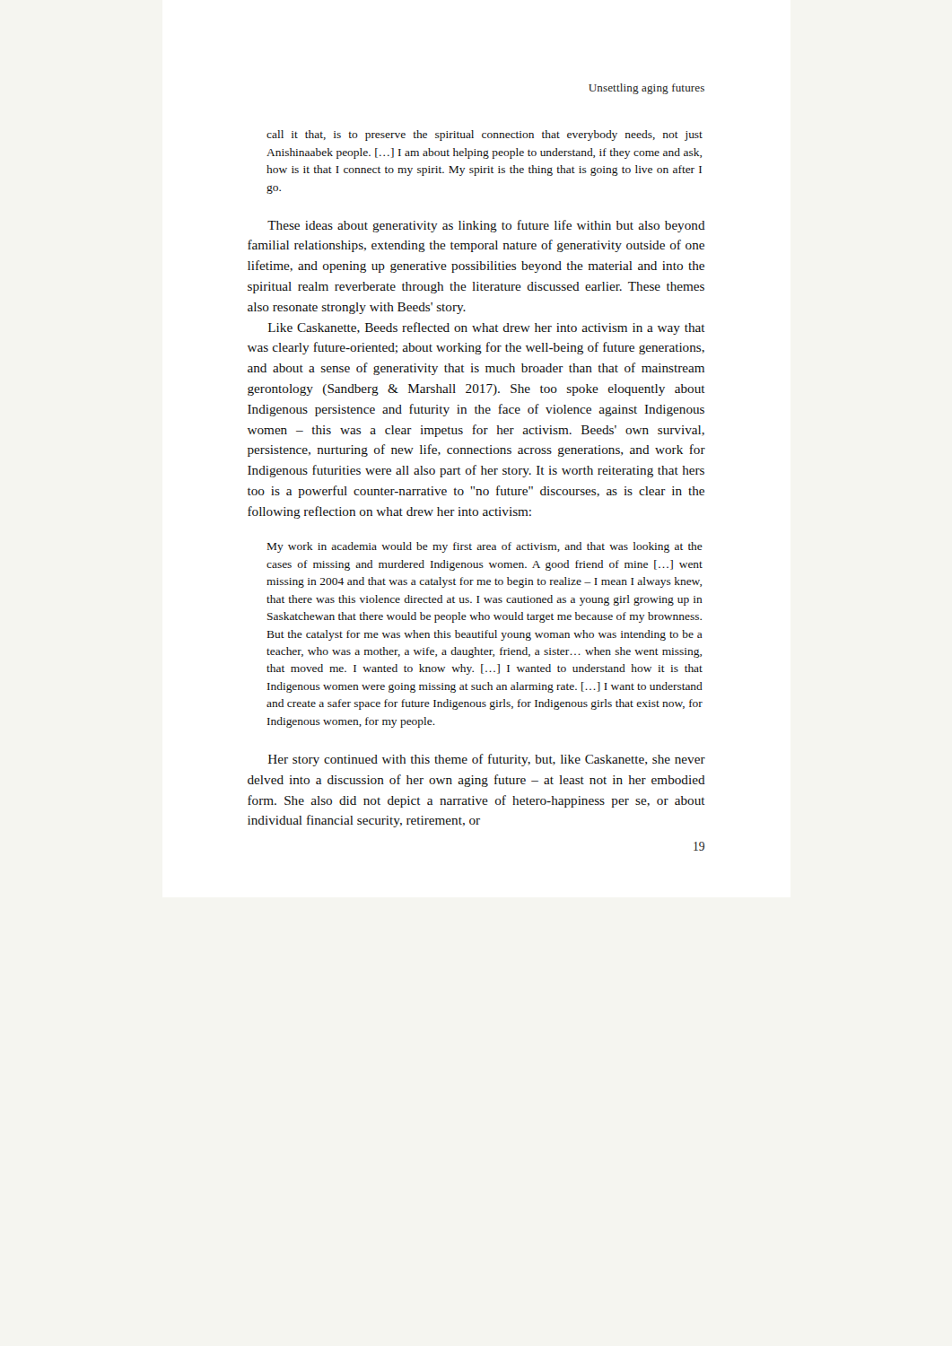Unsettling aging futures
call it that, is to preserve the spiritual connection that everybody needs, not just Anishinaabek people. […] I am about helping people to understand, if they come and ask, how is it that I connect to my spirit. My spirit is the thing that is going to live on after I go.
These ideas about generativity as linking to future life within but also beyond familial relationships, extending the temporal nature of generativity outside of one lifetime, and opening up generative possibilities beyond the material and into the spiritual realm reverberate through the literature discussed earlier. These themes also resonate strongly with Beeds' story.
Like Caskanette, Beeds reflected on what drew her into activism in a way that was clearly future-oriented; about working for the well-being of future generations, and about a sense of generativity that is much broader than that of mainstream gerontology (Sandberg & Marshall 2017). She too spoke eloquently about Indigenous persistence and futurity in the face of violence against Indigenous women – this was a clear impetus for her activism. Beeds' own survival, persistence, nurturing of new life, connections across generations, and work for Indigenous futurities were all also part of her story. It is worth reiterating that hers too is a powerful counter-narrative to "no future" discourses, as is clear in the following reflection on what drew her into activism:
My work in academia would be my first area of activism, and that was looking at the cases of missing and murdered Indigenous women. A good friend of mine […] went missing in 2004 and that was a catalyst for me to begin to realize – I mean I always knew, that there was this violence directed at us. I was cautioned as a young girl growing up in Saskatchewan that there would be people who would target me because of my brownness. But the catalyst for me was when this beautiful young woman who was intending to be a teacher, who was a mother, a wife, a daughter, friend, a sister… when she went missing, that moved me. I wanted to know why. […] I wanted to understand how it is that Indigenous women were going missing at such an alarming rate. […] I want to understand and create a safer space for future Indigenous girls, for Indigenous girls that exist now, for Indigenous women, for my people.
Her story continued with this theme of futurity, but, like Caskanette, she never delved into a discussion of her own aging future – at least not in her embodied form. She also did not depict a narrative of hetero-happiness per se, or about individual financial security, retirement, or
19